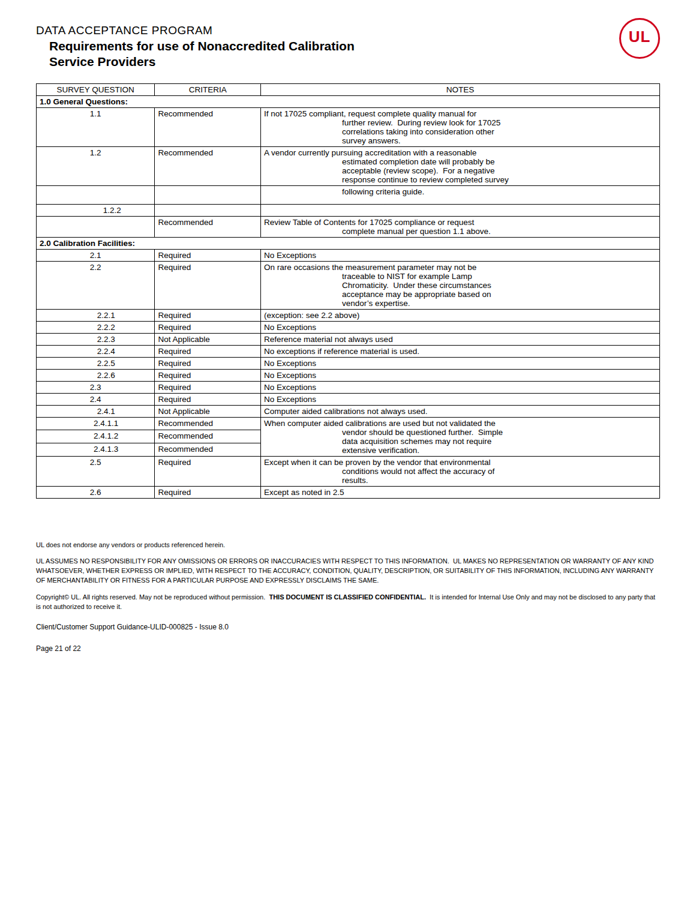UL
DATA ACCEPTANCE PROGRAM
Requirements for use of Nonaccredited Calibration
Service Providers
| SURVEY QUESTION | CRITERIA | NOTES |
| --- | --- | --- |
| 1.0 General Questions: |
| 1.1 | Recommended | If not 17025 compliant, request complete quality manual for further review. During review look for 17025 correlations taking into consideration other survey answers. |
| 1.2 | Recommended | A vendor currently pursuing accreditation with a reasonable estimated completion date will probably be acceptable (review scope). For a negative response continue to review completed survey |
| | | following criteria guide. |
| 1.2.2 | | |
| | Recommended | Review Table of Contents for 17025 compliance or request complete manual per question 1.1 above. |
| 2.0 Calibration Facilities: |
| 2.1 | Required | No Exceptions |
| 2.2 | Required | On rare occasions the measurement parameter may not be traceable to NIST for example Lamp Chromaticity. Under these circumstances acceptance may be appropriate based on vendor’s expertise. |
| 2.2.1 | Required | (exception: see 2.2 above) |
| 2.2.2 | Required | No Exceptions |
| 2.2.3 | Not Applicable | Reference material not always used |
| 2.2.4 | Required | No exceptions if reference material is used. |
| 2.2.5 | Required | No Exceptions |
| 2.2.6 | Required | No Exceptions |
| 2.3 | Required | No Exceptions |
| 2.4 | Required | No Exceptions |
| 2.4.1 | Not Applicable | Computer aided calibrations not always used. |
| 2.4.1.1 | Recommended | When computer aided calibrations are used but not validated the vendor should be questioned further. Simple data acquisition schemes may not require extensive verification. |
| 2.4.1.2 | Recommended |
| 2.4.1.3 | Recommended |
| 2.5 | Required | Except when it can be proven by the vendor that environmental conditions would not affect the accuracy of results. |
| 2.6 | Required | Except as noted in 2.5 |
UL does not endorse any vendors or products referenced herein.
UL ASSUMES NO RESPONSIBILITY FOR ANY OMISSIONS OR ERRORS OR INACCURACIES WITH RESPECT TO THIS INFORMATION. UL MAKES NO REPRESENTATION OR WARRANTY OF ANY KIND WHATSOEVER, WHETHER EXPRESS OR IMPLIED, WITH RESPECT TO THE ACCURACY, CONDITION, QUALITY, DESCRIPTION, OR SUITABILITY OF THIS INFORMATION, INCLUDING ANY WARRANTY OF MERCHANTABILITY OR FITNESS FOR A PARTICULAR PURPOSE AND EXPRESSLY DISCLAIMS THE SAME.
Copyright© UL. All rights reserved. May not be reproduced without permission. THIS DOCUMENT IS CLASSIFIED CONFIDENTIAL. It is intended for Internal Use Only and may not be disclosed to any party that is not authorized to receive it.
Client/Customer Support Guidance-ULID-000825 - Issue 8.0
Page 21 of 22